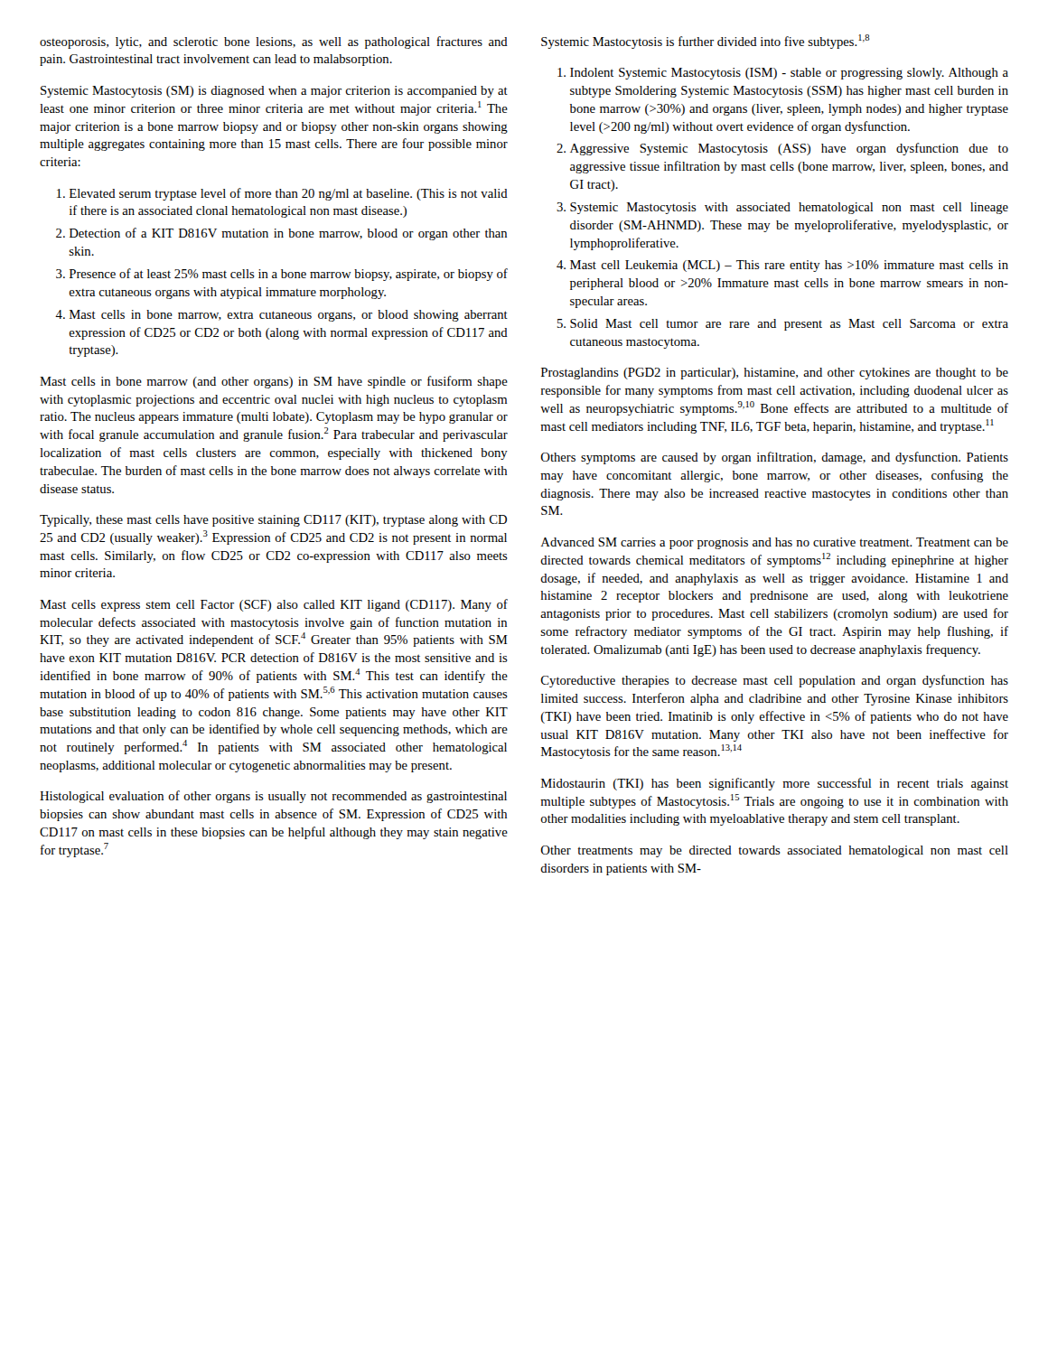osteoporosis, lytic, and sclerotic bone lesions, as well as pathological fractures and pain. Gastrointestinal tract involvement can lead to malabsorption.
Systemic Mastocytosis (SM) is diagnosed when a major criterion is accompanied by at least one minor criterion or three minor criteria are met without major criteria.1 The major criterion is a bone marrow biopsy and or biopsy other non-skin organs showing multiple aggregates containing more than 15 mast cells. There are four possible minor criteria:
Elevated serum tryptase level of more than 20 ng/ml at baseline. (This is not valid if there is an associated clonal hematological non mast disease.)
Detection of a KIT D816V mutation in bone marrow, blood or organ other than skin.
Presence of at least 25% mast cells in a bone marrow biopsy, aspirate, or biopsy of extra cutaneous organs with atypical immature morphology.
Mast cells in bone marrow, extra cutaneous organs, or blood showing aberrant expression of CD25 or CD2 or both (along with normal expression of CD117 and tryptase).
Mast cells in bone marrow (and other organs) in SM have spindle or fusiform shape with cytoplasmic projections and eccentric oval nuclei with high nucleus to cytoplasm ratio. The nucleus appears immature (multi lobate). Cytoplasm may be hypo granular or with focal granule accumulation and granule fusion.2 Para trabecular and perivascular localization of mast cells clusters are common, especially with thickened bony trabeculae. The burden of mast cells in the bone marrow does not always correlate with disease status.
Typically, these mast cells have positive staining CD117 (KIT), tryptase along with CD 25 and CD2 (usually weaker).3 Expression of CD25 and CD2 is not present in normal mast cells. Similarly, on flow CD25 or CD2 co-expression with CD117 also meets minor criteria.
Mast cells express stem cell Factor (SCF) also called KIT ligand (CD117). Many of molecular defects associated with mastocytosis involve gain of function mutation in KIT, so they are activated independent of SCF.4 Greater than 95% patients with SM have exon KIT mutation D816V. PCR detection of D816V is the most sensitive and is identified in bone marrow of 90% of patients with SM.4 This test can identify the mutation in blood of up to 40% of patients with SM.5,6 This activation mutation causes base substitution leading to codon 816 change. Some patients may have other KIT mutations and that only can be identified by whole cell sequencing methods, which are not routinely performed.4 In patients with SM associated other hematological neoplasms, additional molecular or cytogenetic abnormalities may be present.
Histological evaluation of other organs is usually not recommended as gastrointestinal biopsies can show abundant mast cells in absence of SM. Expression of CD25 with CD117 on mast cells in these biopsies can be helpful although they may stain negative for tryptase.7
Systemic Mastocytosis is further divided into five subtypes.1,8
Indolent Systemic Mastocytosis (ISM) - stable or progressing slowly. Although a subtype Smoldering Systemic Mastocytosis (SSM) has higher mast cell burden in bone marrow (>30%) and organs (liver, spleen, lymph nodes) and higher tryptase level (>200 ng/ml) without overt evidence of organ dysfunction.
Aggressive Systemic Mastocytosis (ASS) have organ dysfunction due to aggressive tissue infiltration by mast cells (bone marrow, liver, spleen, bones, and GI tract).
Systemic Mastocytosis with associated hematological non mast cell lineage disorder (SM-AHNMD). These may be myeloproliferative, myelodysplastic, or lymphoproliferative.
Mast cell Leukemia (MCL) – This rare entity has >10% immature mast cells in peripheral blood or >20% Immature mast cells in bone marrow smears in non-specular areas.
Solid Mast cell tumor are rare and present as Mast cell Sarcoma or extra cutaneous mastocytoma.
Prostaglandins (PGD2 in particular), histamine, and other cytokines are thought to be responsible for many symptoms from mast cell activation, including duodenal ulcer as well as neuropsychiatric symptoms.9,10 Bone effects are attributed to a multitude of mast cell mediators including TNF, IL6, TGF beta, heparin, histamine, and tryptase.11
Others symptoms are caused by organ infiltration, damage, and dysfunction. Patients may have concomitant allergic, bone marrow, or other diseases, confusing the diagnosis. There may also be increased reactive mastocytes in conditions other than SM.
Advanced SM carries a poor prognosis and has no curative treatment. Treatment can be directed towards chemical meditators of symptoms12 including epinephrine at higher dosage, if needed, and anaphylaxis as well as trigger avoidance. Histamine 1 and histamine 2 receptor blockers and prednisone are used, along with leukotriene antagonists prior to procedures. Mast cell stabilizers (cromolyn sodium) are used for some refractory mediator symptoms of the GI tract. Aspirin may help flushing, if tolerated. Omalizumab (anti IgE) has been used to decrease anaphylaxis frequency.
Cytoreductive therapies to decrease mast cell population and organ dysfunction has limited success. Interferon alpha and cladribine and other Tyrosine Kinase inhibitors (TKI) have been tried. Imatinib is only effective in <5% of patients who do not have usual KIT D816V mutation. Many other TKI also have not been ineffective for Mastocytosis for the same reason.13,14
Midostaurin (TKI) has been significantly more successful in recent trials against multiple subtypes of Mastocytosis.15 Trials are ongoing to use it in combination with other modalities including with myeloablative therapy and stem cell transplant.
Other treatments may be directed towards associated hematological non mast cell disorders in patients with SM-